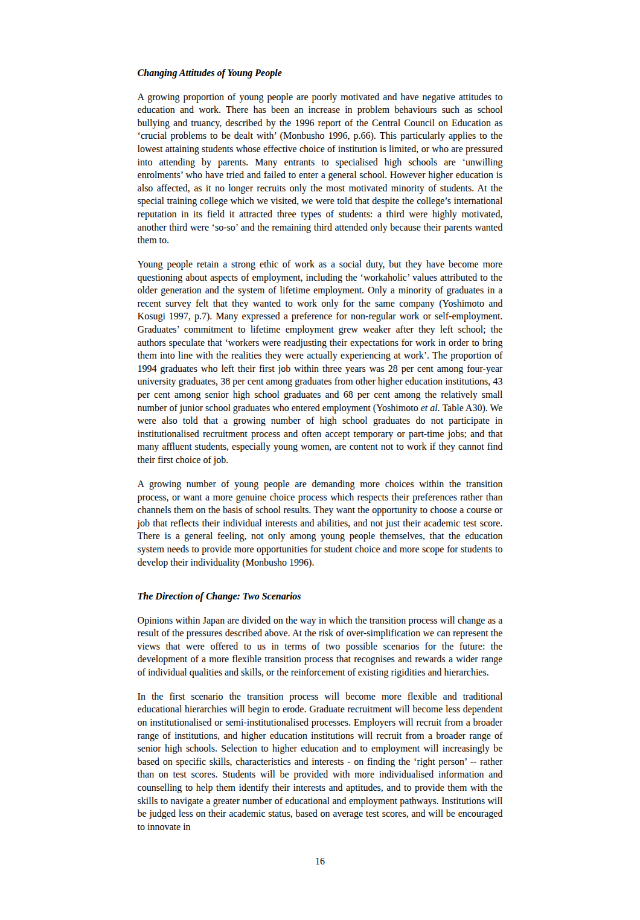Changing Attitudes of Young People
A growing proportion of young people are poorly motivated and have negative attitudes to education and work. There has been an increase in problem behaviours such as school bullying and truancy, described by the 1996 report of the Central Council on Education as ‘crucial problems to be dealt with’ (Monbusho 1996, p.66). This particularly applies to the lowest attaining students whose effective choice of institution is limited, or who are pressured into attending by parents. Many entrants to specialised high schools are ‘unwilling enrolments’ who have tried and failed to enter a general school. However higher education is also affected, as it no longer recruits only the most motivated minority of students. At the special training college which we visited, we were told that despite the college’s international reputation in its field it attracted three types of students: a third were highly motivated, another third were ‘so-so’ and the remaining third attended only because their parents wanted them to.
Young people retain a strong ethic of work as a social duty, but they have become more questioning about aspects of employment, including the ‘workaholic’ values attributed to the older generation and the system of lifetime employment. Only a minority of graduates in a recent survey felt that they wanted to work only for the same company (Yoshimoto and Kosugi 1997, p.7). Many expressed a preference for non-regular work or self-employment. Graduates’ commitment to lifetime employment grew weaker after they left school; the authors speculate that ‘workers were readjusting their expectations for work in order to bring them into line with the realities they were actually experiencing at work’. The proportion of 1994 graduates who left their first job within three years was 28 per cent among four-year university graduates, 38 per cent among graduates from other higher education institutions, 43 per cent among senior high school graduates and 68 per cent among the relatively small number of junior school graduates who entered employment (Yoshimoto et al. Table A30). We were also told that a growing number of high school graduates do not participate in institutionalised recruitment process and often accept temporary or part-time jobs; and that many affluent students, especially young women, are content not to work if they cannot find their first choice of job.
A growing number of young people are demanding more choices within the transition process, or want a more genuine choice process which respects their preferences rather than channels them on the basis of school results. They want the opportunity to choose a course or job that reflects their individual interests and abilities, and not just their academic test score. There is a general feeling, not only among young people themselves, that the education system needs to provide more opportunities for student choice and more scope for students to develop their individuality (Monbusho 1996).
The Direction of Change: Two Scenarios
Opinions within Japan are divided on the way in which the transition process will change as a result of the pressures described above. At the risk of over-simplification we can represent the views that were offered to us in terms of two possible scenarios for the future: the development of a more flexible transition process that recognises and rewards a wider range of individual qualities and skills, or the reinforcement of existing rigidities and hierarchies.
In the first scenario the transition process will become more flexible and traditional educational hierarchies will begin to erode. Graduate recruitment will become less dependent on institutionalised or semi-institutionalised processes. Employers will recruit from a broader range of institutions, and higher education institutions will recruit from a broader range of senior high schools. Selection to higher education and to employment will increasingly be based on specific skills, characteristics and interests - on finding the ‘right person’ -- rather than on test scores. Students will be provided with more individualised information and counselling to help them identify their interests and aptitudes, and to provide them with the skills to navigate a greater number of educational and employment pathways. Institutions will be judged less on their academic status, based on average test scores, and will be encouraged to innovate in
16